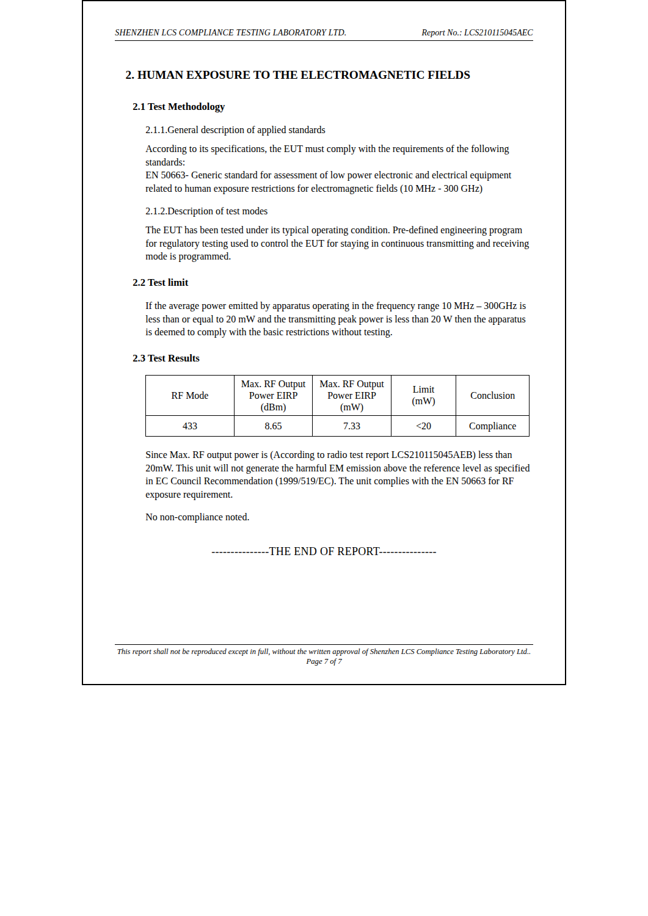Shenzhen LCS Compliance Testing Laboratory Ltd. Report No.: LCS210115045AEC
2. HUMAN EXPOSURE TO THE ELECTROMAGNETIC FIELDS
2.1 Test Methodology
2.1.1.General description of applied standards
According to its specifications, the EUT must comply with the requirements of the following standards:
EN 50663- Generic standard for assessment of low power electronic and electrical equipment related to human exposure restrictions for electromagnetic fields (10 MHz - 300 GHz)
2.1.2.Description of test modes
The EUT has been tested under its typical operating condition. Pre-defined engineering program for regulatory testing used to control the EUT for staying in continuous transmitting and receiving mode is programmed.
2.2 Test limit
If the average power emitted by apparatus operating in the frequency range 10 MHz – 300GHz is less than or equal to 20 mW and the transmitting peak power is less than 20 W then the apparatus is deemed to comply with the basic restrictions without testing.
2.3 Test Results
| RF Mode | Max. RF Output Power EIRP (dBm) | Max. RF Output Power EIRP (mW) | Limit (mW) | Conclusion |
| --- | --- | --- | --- | --- |
| 433 | 8.65 | 7.33 | <20 | Compliance |
Since Max. RF output power is (According to radio test report LCS210115045AEB) less than 20mW. This unit will not generate the harmful EM emission above the reference level as specified in EC Council Recommendation (1999/519/EC). The unit complies with the EN 50663 for RF exposure requirement.
No non-compliance noted.
---------------THE END OF REPORT---------------
This report shall not be reproduced except in full, without the written approval of Shenzhen LCS Compliance Testing Laboratory Ltd..
Page 7 of 7